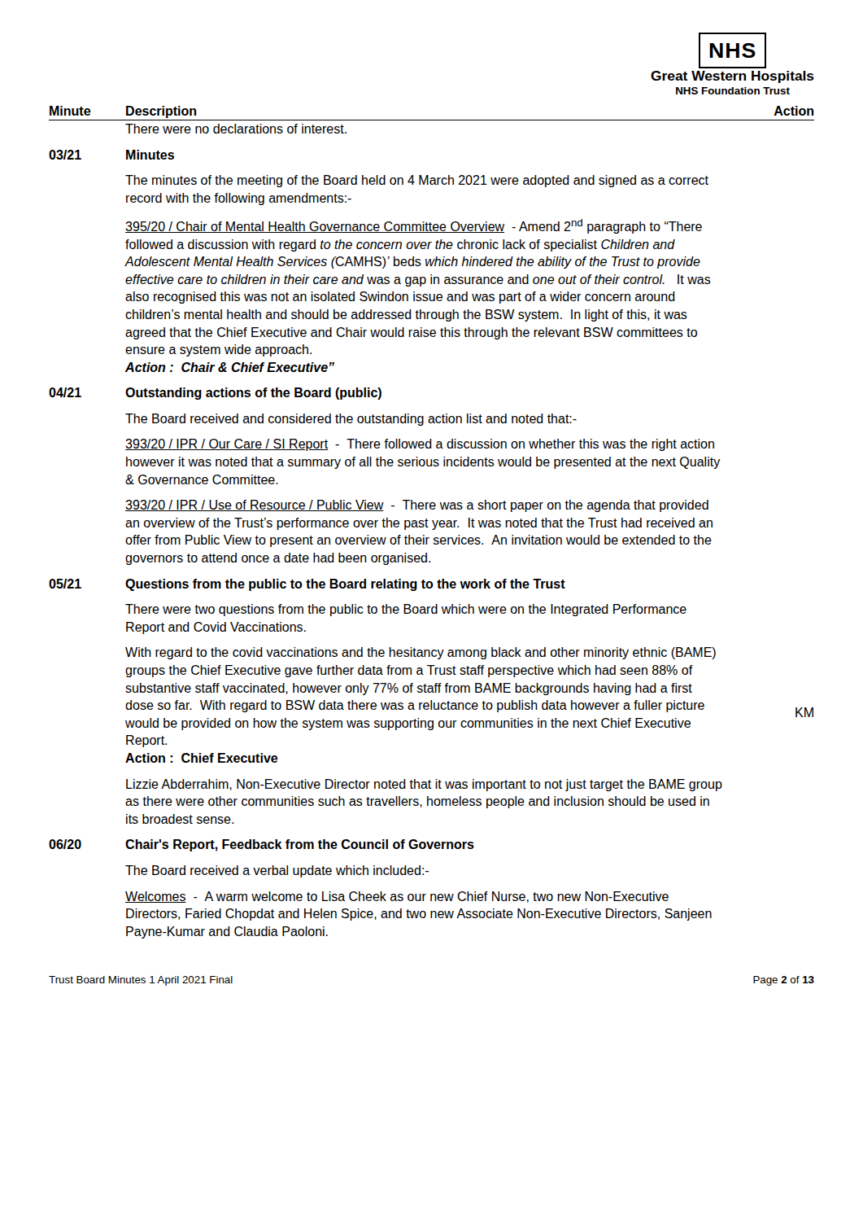NHS
Great Western Hospitals
NHS Foundation Trust
| Minute | Description | Action |
| --- | --- | --- |
| | There were no declarations of interest. | |
| 03/21 | Minutes The minutes of the meeting of the Board held on 4 March 2021 were adopted and signed as a correct record with the following amendments:- 395/20 / Chair of Mental Health Governance Committee Overview - Amend 2 nd paragraph to “There followed a discussion with regard to the concern over the chronic lack of specialist Children and Adolescent Mental Health Services ( CAMHS) ’ beds which hindered the ability of the Trust to provide effective care to children in their care and was a gap in assurance and one out of their control. It was also recognised this was not an isolated Swindon issue and was part of a wider concern around children’s mental health and should be addressed through the BSW system. In light of this, it was agreed that the Chief Executive and Chair would raise this through the relevant BSW committees to ensure a system wide approach. Action : Chair & Chief Executive” | |
| 04/21 | Outstanding actions of the Board (public) The Board received and considered the outstanding action list and noted that:- 393/20 / IPR / Our Care / SI Report - There followed a discussion on whether this was the right action however it was noted that a summary of all the serious incidents would be presented at the next Quality & Governance Committee. 393/20 / IPR / Use of Resource / Public View - There was a short paper on the agenda that provided an overview of the Trust’s performance over the past year. It was noted that the Trust had received an offer from Public View to present an overview of their services. An invitation would be extended to the governors to attend once a date had been organised. | |
| 05/21 | Questions from the public to the Board relating to the work of the Trust There were two questions from the public to the Board which were on the Integrated Performance Report and Covid Vaccinations. With regard to the covid vaccinations and the hesitancy among black and other minority ethnic (BAME) groups the Chief Executive gave further data from a Trust staff perspective which had seen 88% of substantive staff vaccinated, however only 77% of staff from BAME backgrounds having had a first dose so far. With regard to BSW data there was a reluctance to publish data however a fuller picture would be provided on how the system was supporting our communities in the next Chief Executive Report. Action : Chief Executive Lizzie Abderrahim, Non-Executive Director noted that it was important to not just target the BAME group as there were other communities such as travellers, homeless people and inclusion should be used in its broadest sense. | KM |
| 06/20 | Chair's Report, Feedback from the Council of Governors The Board received a verbal update which included:- Welcomes - A warm welcome to Lisa Cheek as our new Chief Nurse, two new Non-Executive Directors, Faried Chopdat and Helen Spice, and two new Associate Non-Executive Directors, Sanjeen Payne-Kumar and Claudia Paoloni. | |
Trust Board Minutes 1 April 2021 Final Page 2 of 13